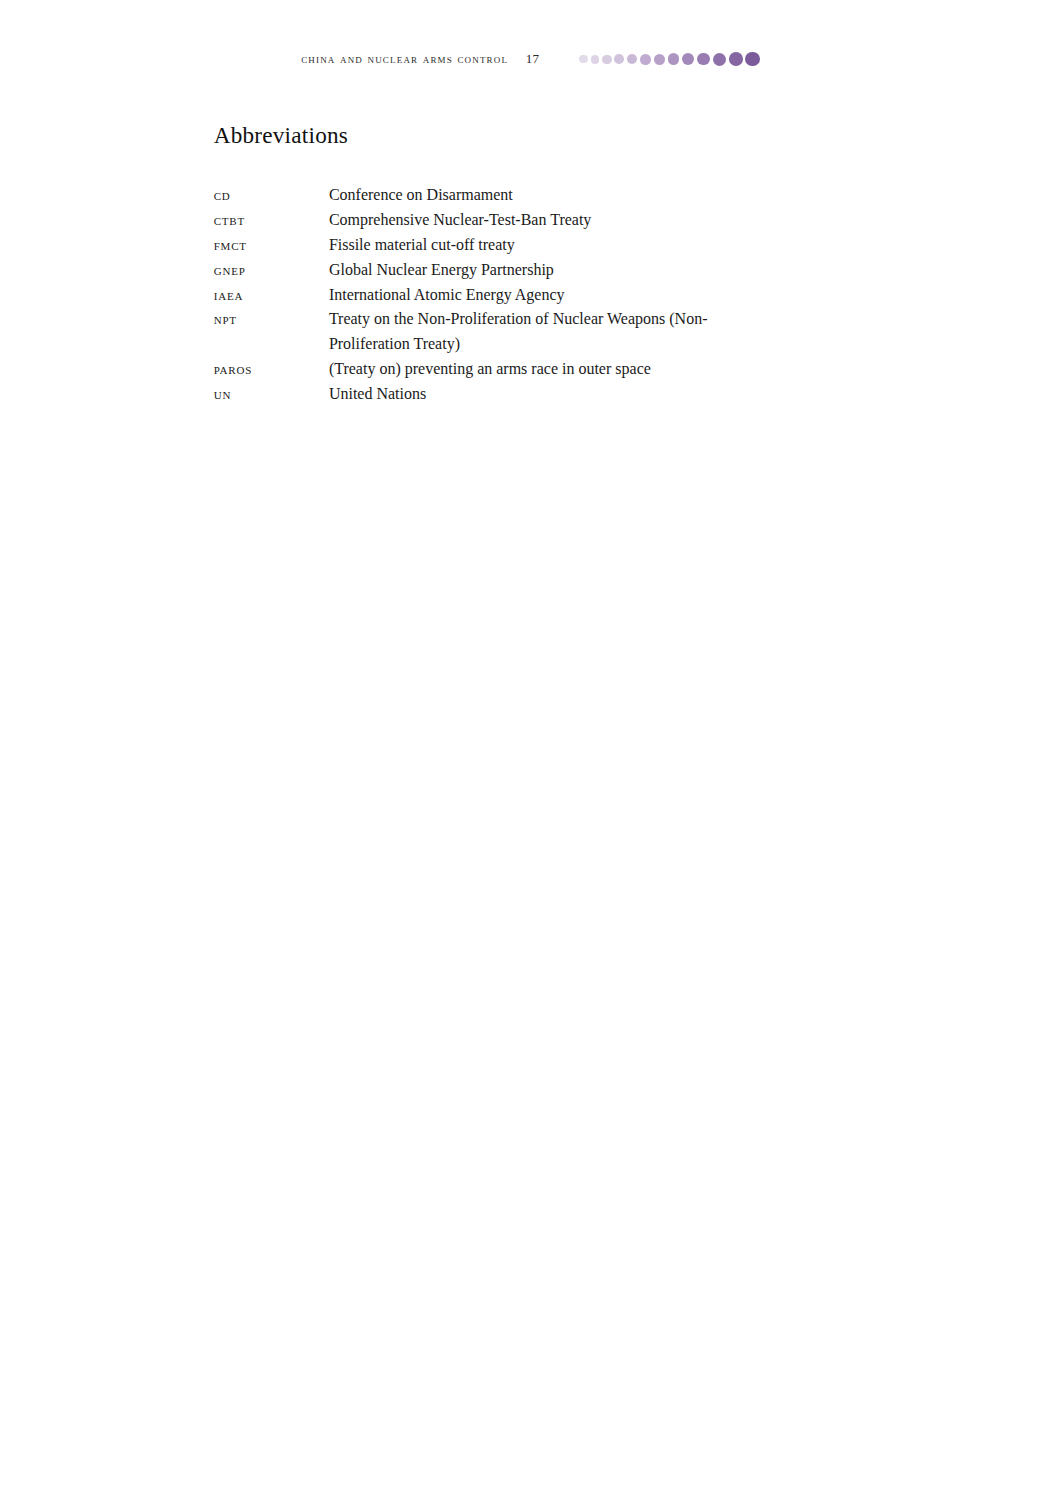China and Nuclear Arms Control 17
Abbreviations
CD
Conference on Disarmament
CTBT
Comprehensive Nuclear-Test-Ban Treaty
FMCT
Fissile material cut-off treaty
GNEP
Global Nuclear Energy Partnership
IAEA
International Atomic Energy Agency
NPT
Treaty on the Non-Proliferation of Nuclear Weapons (Non-Proliferation Treaty)
PAROS
(Treaty on) preventing an arms race in outer space
UN
United Nations